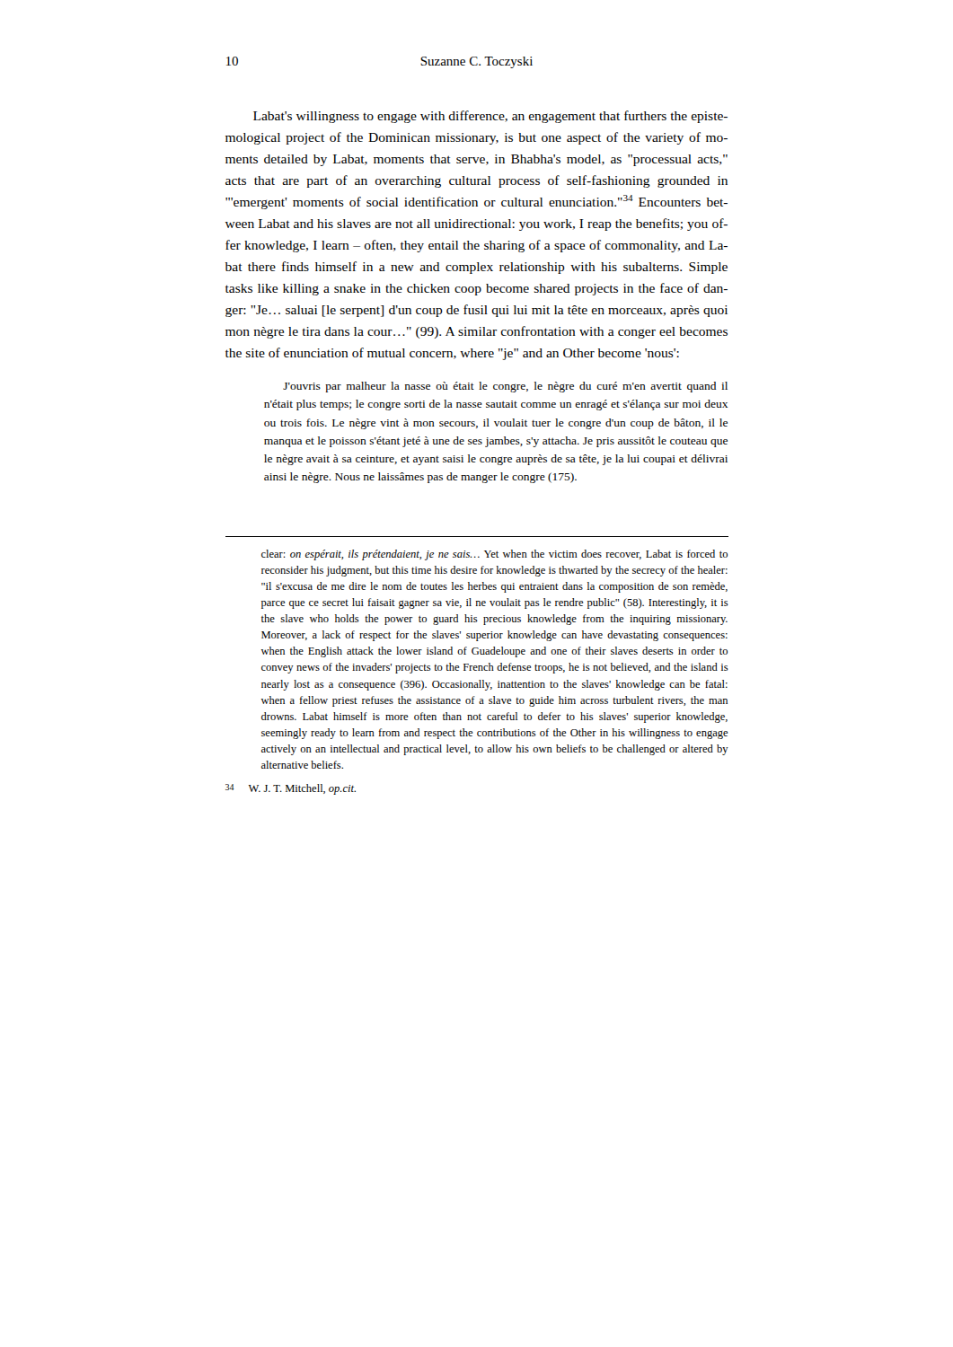10
Suzanne C. Toczyski
Labat's willingness to engage with difference, an engagement that furthers the epistemological project of the Dominican missionary, is but one aspect of the variety of moments detailed by Labat, moments that serve, in Bhabha's model, as "processual acts," acts that are part of an overarching cultural process of self-fashioning grounded in "'emergent' moments of social identification or cultural enunciation."34 Encounters between Labat and his slaves are not all unidirectional: you work, I reap the benefits; you offer knowledge, I learn – often, they entail the sharing of a space of commonality, and Labat there finds himself in a new and complex relationship with his subalterns. Simple tasks like killing a snake in the chicken coop become shared projects in the face of danger: "Je… saluai [le serpent] d'un coup de fusil qui lui mit la tête en morceaux, après quoi mon nègre le tira dans la cour…" (99). A similar confrontation with a conger eel becomes the site of enunciation of mutual concern, where "je" and an Other become 'nous':
J'ouvris par malheur la nasse où était le congre, le nègre du curé m'en avertit quand il n'était plus temps; le congre sorti de la nasse sautait comme un enragé et s'élança sur moi deux ou trois fois. Le nègre vint à mon secours, il voulait tuer le congre d'un coup de bâton, il le manqua et le poisson s'étant jeté à une de ses jambes, s'y attacha. Je pris aussitôt le couteau que le nègre avait à sa ceinture, et ayant saisi le congre auprès de sa tête, je la lui coupai et délivrai ainsi le nègre. Nous ne laissâmes pas de manger le congre (175).
clear: on espérait, ils prétendaient, je ne sais… Yet when the victim does recover, Labat is forced to reconsider his judgment, but this time his desire for knowledge is thwarted by the secrecy of the healer: "il s'excusa de me dire le nom de toutes les herbes qui entraient dans la composition de son remède, parce que ce secret lui faisait gagner sa vie, il ne voulait pas le rendre public" (58). Interestingly, it is the slave who holds the power to guard his precious knowledge from the inquiring missionary. Moreover, a lack of respect for the slaves' superior knowledge can have devastating consequences: when the English attack the lower island of Guadeloupe and one of their slaves deserts in order to convey news of the invaders' projects to the French defense troops, he is not believed, and the island is nearly lost as a consequence (396). Occasionally, inattention to the slaves' knowledge can be fatal: when a fellow priest refuses the assistance of a slave to guide him across turbulent rivers, the man drowns. Labat himself is more often than not careful to defer to his slaves' superior knowledge, seemingly ready to learn from and respect the contributions of the Other in his willingness to engage actively on an intellectual and practical level, to allow his own beliefs to be challenged or altered by alternative beliefs.
34
W. J. T. Mitchell, op.cit.